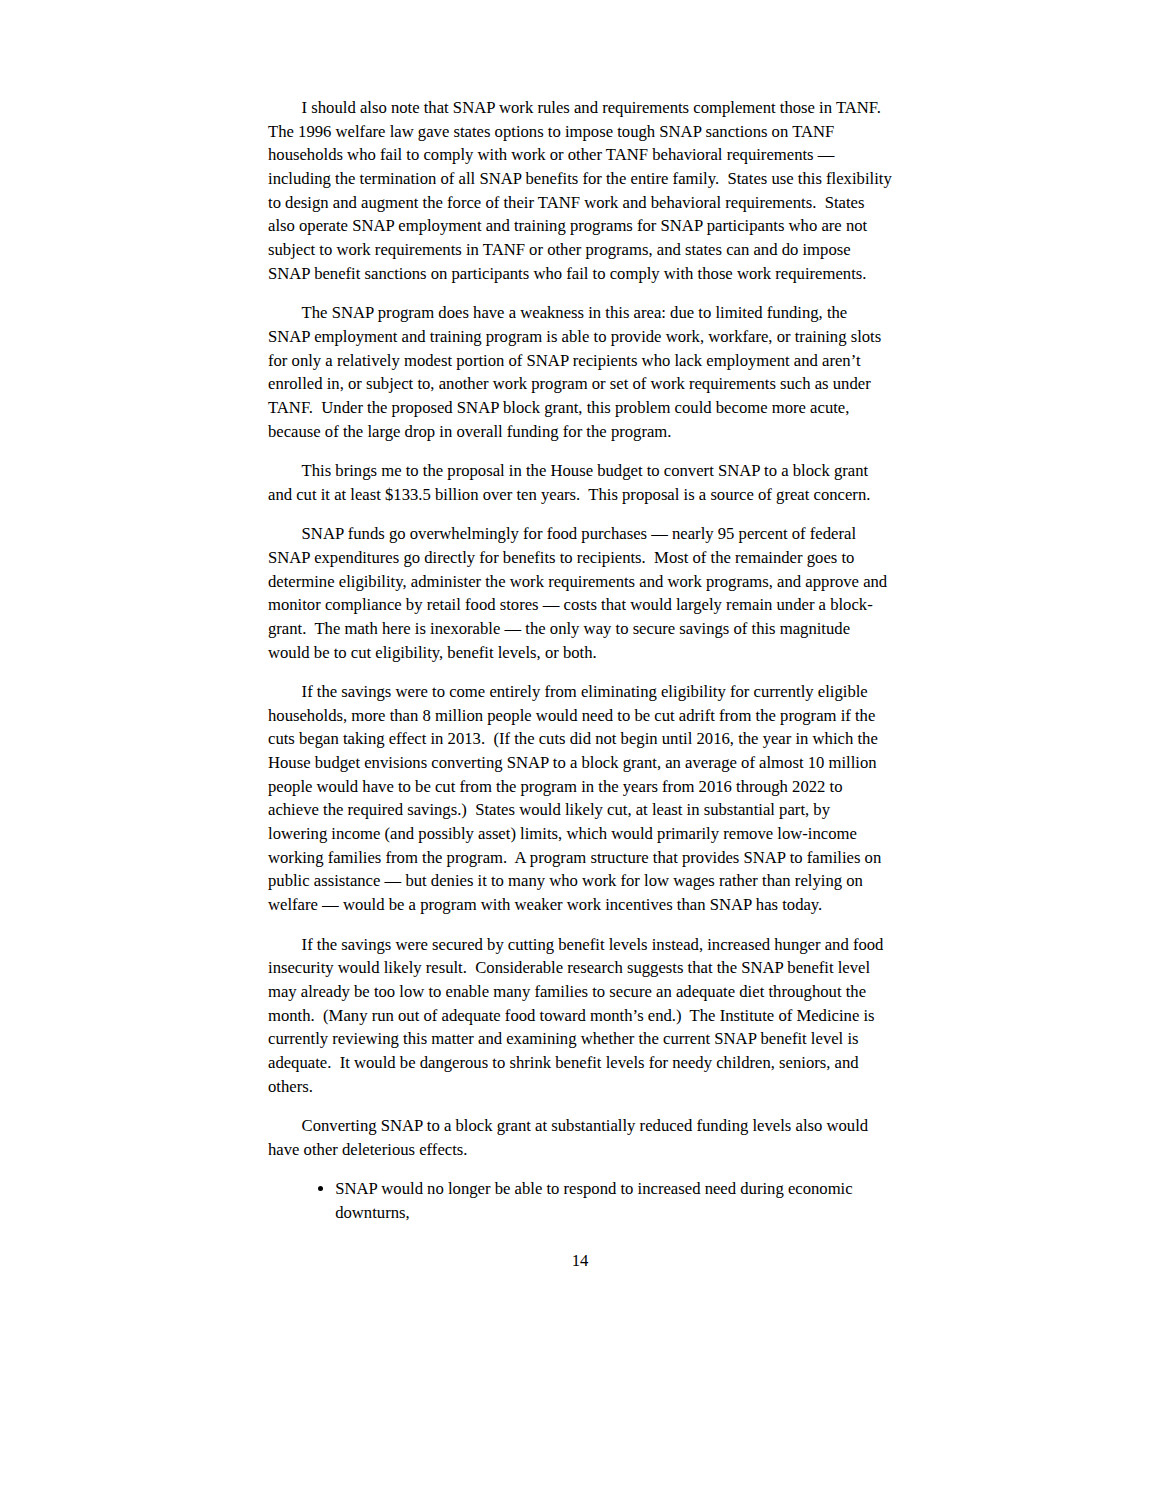I should also note that SNAP work rules and requirements complement those in TANF. The 1996 welfare law gave states options to impose tough SNAP sanctions on TANF households who fail to comply with work or other TANF behavioral requirements — including the termination of all SNAP benefits for the entire family. States use this flexibility to design and augment the force of their TANF work and behavioral requirements. States also operate SNAP employment and training programs for SNAP participants who are not subject to work requirements in TANF or other programs, and states can and do impose SNAP benefit sanctions on participants who fail to comply with those work requirements.
The SNAP program does have a weakness in this area: due to limited funding, the SNAP employment and training program is able to provide work, workfare, or training slots for only a relatively modest portion of SNAP recipients who lack employment and aren’t enrolled in, or subject to, another work program or set of work requirements such as under TANF. Under the proposed SNAP block grant, this problem could become more acute, because of the large drop in overall funding for the program.
This brings me to the proposal in the House budget to convert SNAP to a block grant and cut it at least $133.5 billion over ten years. This proposal is a source of great concern.
SNAP funds go overwhelmingly for food purchases — nearly 95 percent of federal SNAP expenditures go directly for benefits to recipients. Most of the remainder goes to determine eligibility, administer the work requirements and work programs, and approve and monitor compliance by retail food stores — costs that would largely remain under a block-grant. The math here is inexorable — the only way to secure savings of this magnitude would be to cut eligibility, benefit levels, or both.
If the savings were to come entirely from eliminating eligibility for currently eligible households, more than 8 million people would need to be cut adrift from the program if the cuts began taking effect in 2013. (If the cuts did not begin until 2016, the year in which the House budget envisions converting SNAP to a block grant, an average of almost 10 million people would have to be cut from the program in the years from 2016 through 2022 to achieve the required savings.) States would likely cut, at least in substantial part, by lowering income (and possibly asset) limits, which would primarily remove low-income working families from the program. A program structure that provides SNAP to families on public assistance — but denies it to many who work for low wages rather than relying on welfare — would be a program with weaker work incentives than SNAP has today.
If the savings were secured by cutting benefit levels instead, increased hunger and food insecurity would likely result. Considerable research suggests that the SNAP benefit level may already be too low to enable many families to secure an adequate diet throughout the month. (Many run out of adequate food toward month’s end.) The Institute of Medicine is currently reviewing this matter and examining whether the current SNAP benefit level is adequate. It would be dangerous to shrink benefit levels for needy children, seniors, and others.
Converting SNAP to a block grant at substantially reduced funding levels also would have other deleterious effects.
SNAP would no longer be able to respond to increased need during economic downturns,
14